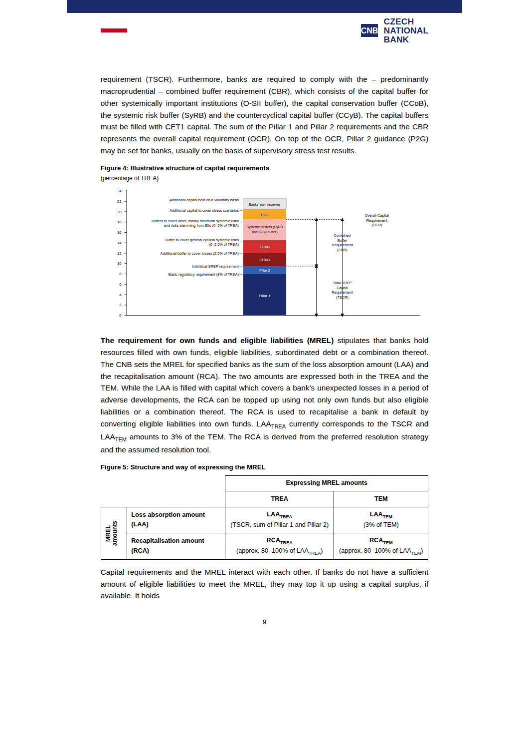CNB CZECH NATIONAL BANK
requirement (TSCR). Furthermore, banks are required to comply with the – predominantly macroprudential – combined buffer requirement (CBR), which consists of the capital buffer for other systemically important institutions (O-SII buffer), the capital conservation buffer (CCoB), the systemic risk buffer (SyRB) and the countercyclical capital buffer (CCyB). The capital buffers must be filled with CET1 capital. The sum of the Pillar 1 and Pillar 2 requirements and the CBR represents the overall capital requirement (OCR). On top of the OCR, Pillar 2 guidance (P2G) may be set for banks, usually on the basis of supervisory stress test results.
Figure 4: Illustrative structure of capital requirements
(percentage of TREA)
0 2 4 6 8 10 12 14 16 18 20 22 24 Pillar 1 Pillar 2 CCoB CCyB Systemic buffers (SyRB and O-SII buffer) P2G Banks’ own reserves Additional capital held on a voluntary basis Additional capital to cover stress scenarios Buffers to cover other, mainly structural systemic risks and risks stemming from SIIs (0–5% of TREA) Buffer to cover general cyclical systemic risks (0–2.5% of TREA) Additional buffer to cover losses (2.5% of TREA) Individual SREP requirement Basic regulatory requirement (8% of TREA) Overall Capital Requirement (OCR) Combined Buffer Requirement (CBR) Total SREP Capital Requirement (TSCR)
The requirement for own funds and eligible liabilities (MREL) stipulates that banks hold resources filled with own funds, eligible liabilities, subordinated debt or a combination thereof. The CNB sets the MREL for specified banks as the sum of the loss absorption amount (LAA) and the recapitalisation amount (RCA). The two amounts are expressed both in the TREA and the TEM. While the LAA is filled with capital which covers a bank’s unexpected losses in a period of adverse developments, the RCA can be topped up using not only own funds but also eligible liabilities or a combination thereof. The RCA is used to recapitalise a bank in default by converting eligible liabilities into own funds. LAATREA currently corresponds to the TSCR and LAATEM amounts to 3% of the TEM. The RCA is derived from the preferred resolution strategy and the assumed resolution tool.
Figure 5: Structure and way of expressing the MREL
| | | Expressing MREL amounts |
| | TREA | TEM |
| MREL amounts | Loss absorption amount (LAA) | LAA TREA (TSCR, sum of Pillar 1 and Pillar 2) | LAA TEM (3% of TEM) |
| Recapitalisation amount (RCA) | RCA TREA (approx. 80–100% of LAA TREA ) | RCA TEM (approx. 80–100% of LAA TEM ) |
Capital requirements and the MREL interact with each other. If banks do not have a sufficient amount of eligible liabilities to meet the MREL, they may top it up using a capital surplus, if available. It holds
9